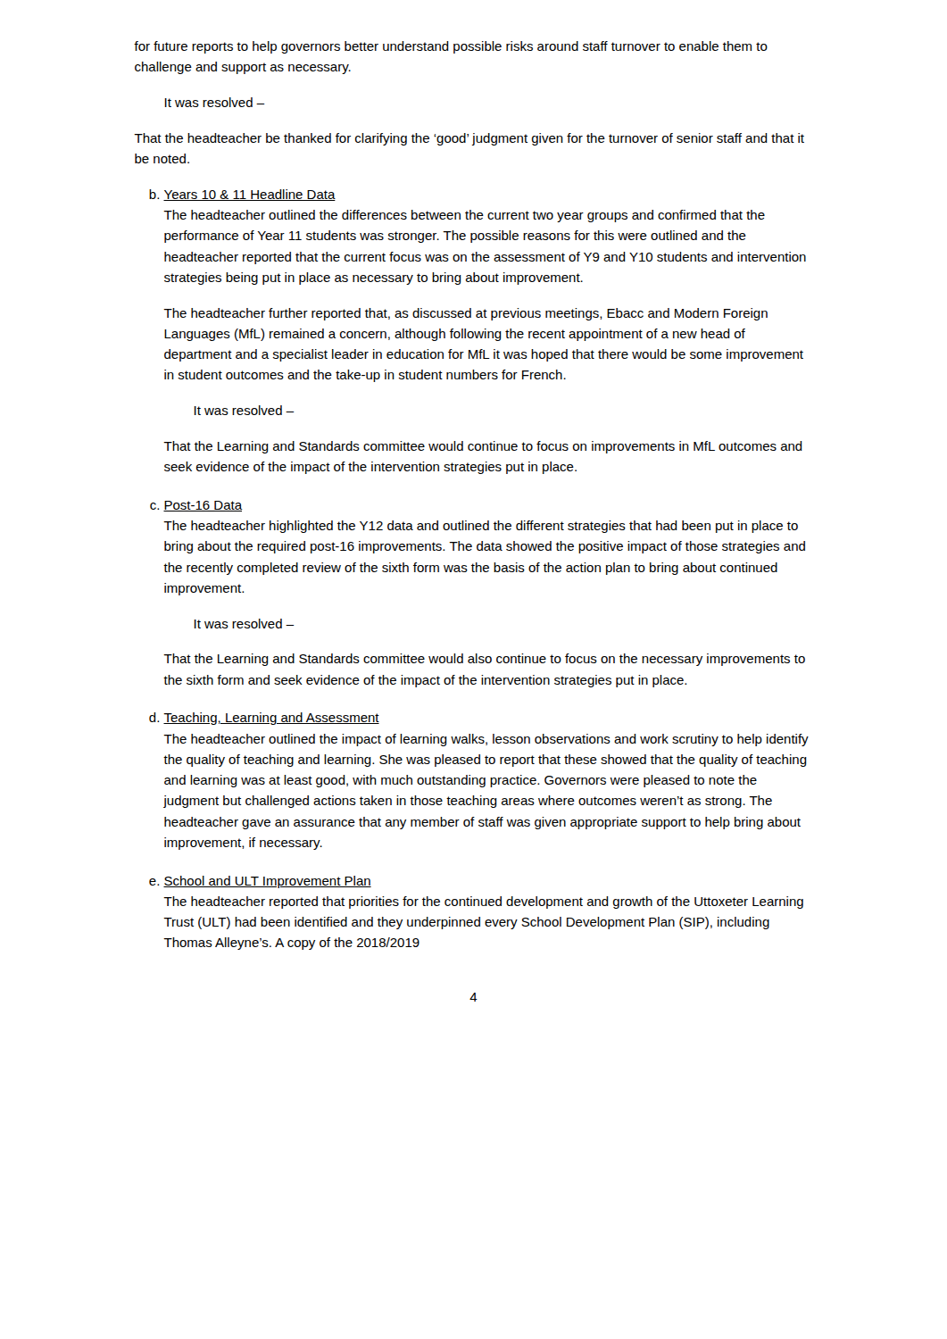for future reports to help governors better understand possible risks around staff turnover to enable them to challenge and support as necessary.
It was resolved –
That the headteacher be thanked for clarifying the ‘good’ judgment given for the turnover of senior staff and that it be noted.
Years 10 & 11 Headline Data
The headteacher outlined the differences between the current two year groups and confirmed that the performance of Year 11 students was stronger. The possible reasons for this were outlined and the headteacher reported that the current focus was on the assessment of Y9 and Y10 students and intervention strategies being put in place as necessary to bring about improvement.
The headteacher further reported that, as discussed at previous meetings, Ebacc and Modern Foreign Languages (MfL) remained a concern, although following the recent appointment of a new head of department and a specialist leader in education for MfL it was hoped that there would be some improvement in student outcomes and the take-up in student numbers for French.
It was resolved –
That the Learning and Standards committee would continue to focus on improvements in MfL outcomes and seek evidence of the impact of the intervention strategies put in place.
Post-16 Data
The headteacher highlighted the Y12 data and outlined the different strategies that had been put in place to bring about the required post-16 improvements. The data showed the positive impact of those strategies and the recently completed review of the sixth form was the basis of the action plan to bring about continued improvement.
It was resolved –
That the Learning and Standards committee would also continue to focus on the necessary improvements to the sixth form and seek evidence of the impact of the intervention strategies put in place.
Teaching, Learning and Assessment
The headteacher outlined the impact of learning walks, lesson observations and work scrutiny to help identify the quality of teaching and learning. She was pleased to report that these showed that the quality of teaching and learning was at least good, with much outstanding practice. Governors were pleased to note the judgment but challenged actions taken in those teaching areas where outcomes weren’t as strong. The headteacher gave an assurance that any member of staff was given appropriate support to help bring about improvement, if necessary.
School and ULT Improvement Plan
The headteacher reported that priorities for the continued development and growth of the Uttoxeter Learning Trust (ULT) had been identified and they underpinned every School Development Plan (SIP), including Thomas Alleyne’s. A copy of the 2018/2019
4